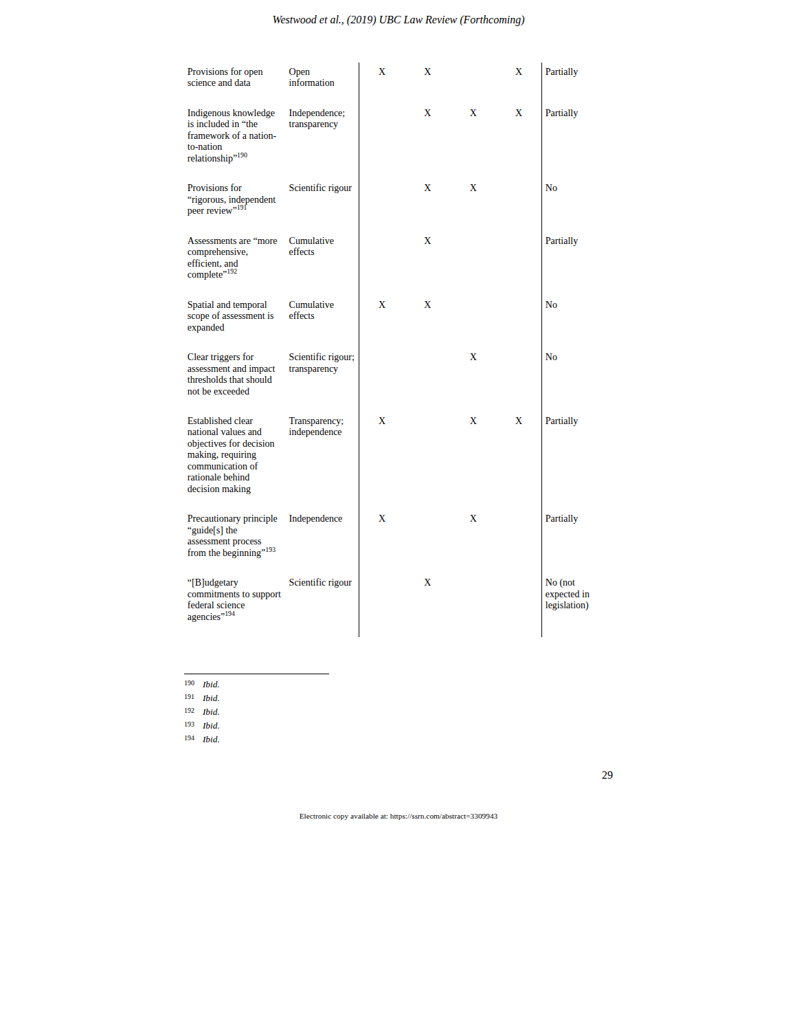Westwood et al., (2019) UBC Law Review (Forthcoming)
| Provisions for open science and data | Open information | X | X | | X | Partially |
| Indigenous knowledge is included in “the framework of a nation-to-nation relationship” 190 | Independence; transparency | | X | X | X | Partially |
| Provisions for “rigorous, independent peer review” 191 | Scientific rigour | | X | X | | No |
| Assessments are “more comprehensive, efficient, and complete” 192 | Cumulative effects | | X | | | Partially |
| Spatial and temporal scope of assessment is expanded | Cumulative effects | X | X | | | No |
| Clear triggers for assessment and impact thresholds that should not be exceeded | Scientific rigour; transparency | | | X | | No |
| Established clear national values and objectives for decision making, requiring communication of rationale behind decision making | Transparency; independence | X | | X | X | Partially |
| Precautionary principle “guide[s] the assessment process from the beginning” 193 | Independence | X | | X | | Partially |
| “[B]udgetary commitments to support federal science agencies” 194 | Scientific rigour | | X | | | No (not expected in legislation) |
190 Ibid.
191 Ibid.
192 Ibid.
193 Ibid.
194 Ibid.
29
Electronic copy available at: https://ssrn.com/abstract=3309943